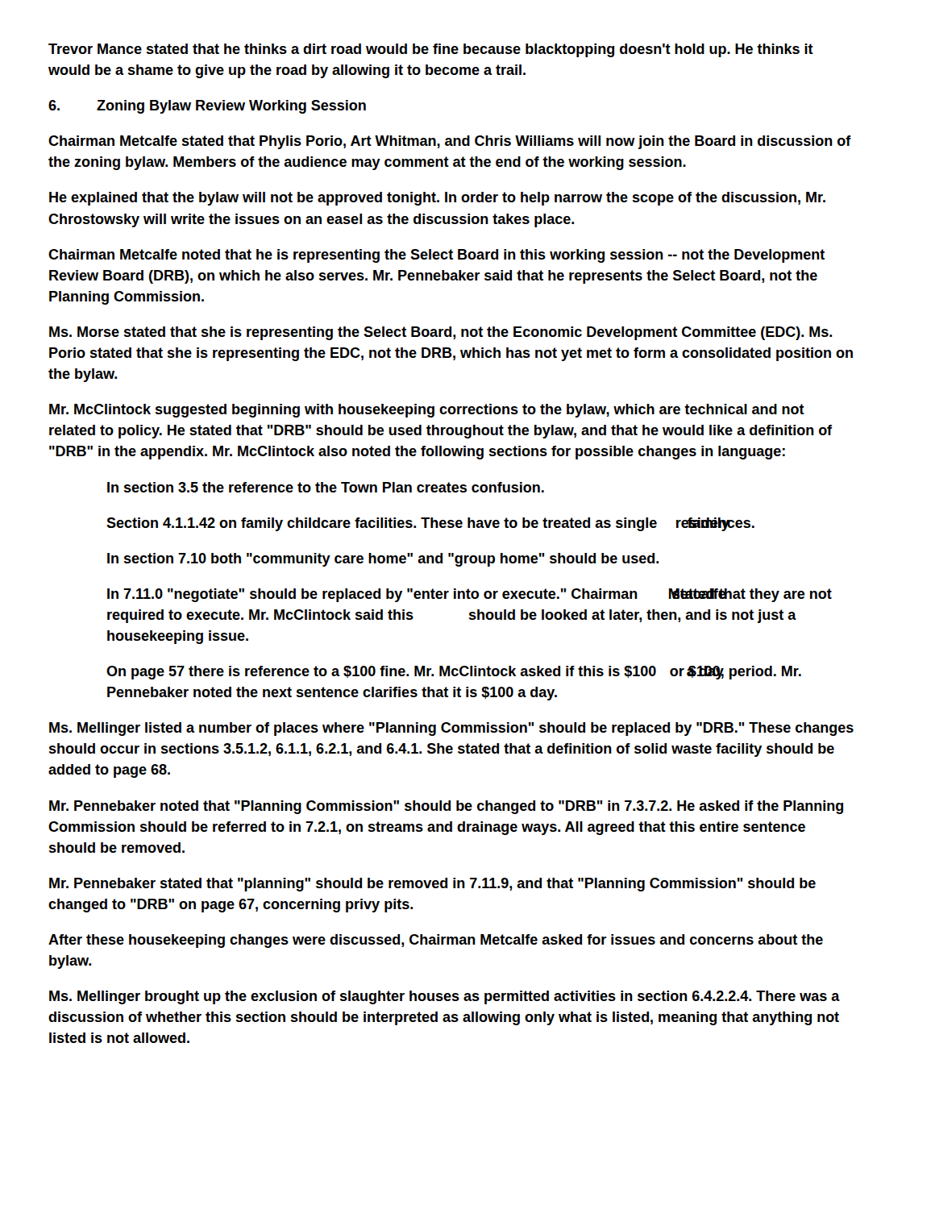Trevor Mance stated that he thinks a dirt road would be fine because blacktopping doesn't hold up. He thinks it would be a shame to give up the road by allowing it to become a trail.
6. Zoning Bylaw Review Working Session
Chairman Metcalfe stated that Phylis Porio, Art Whitman, and Chris Williams will now join the Board in discussion of the zoning bylaw. Members of the audience may comment at the end of the working session.
He explained that the bylaw will not be approved tonight. In order to help narrow the scope of the discussion, Mr. Chrostowsky will write the issues on an easel as the discussion takes place.
Chairman Metcalfe noted that he is representing the Select Board in this working session -- not the Development Review Board (DRB), on which he also serves. Mr. Pennebaker said that he represents the Select Board, not the Planning Commission.
Ms. Morse stated that she is representing the Select Board, not the Economic Development Committee (EDC). Ms. Porio stated that she is representing the EDC, not the DRB, which has not yet met to form a consolidated position on the bylaw.
Mr. McClintock suggested beginning with housekeeping corrections to the bylaw, which are technical and not related to policy. He stated that "DRB" should be used throughout the bylaw, and that he would like a definition of "DRB" in the appendix. Mr. McClintock also noted the following sections for possible changes in language:
In section 3.5 the reference to the Town Plan creates confusion.
Section 4.1.1.42 on family childcare facilities. These have to be treated as single family residences.
In section 7.10 both "community care home" and "group home" should be used.
In 7.11.0 "negotiate" should be replaced by "enter into or execute." Chairman Metcalfe stated that they are not required to execute. Mr. McClintock said this should be looked at later, then, and is not just a housekeeping issue.
On page 57 there is reference to a $100 fine. Mr. McClintock asked if this is $100 a day or $100, period. Mr. Pennebaker noted the next sentence clarifies that it is $100 a day.
Ms. Mellinger listed a number of places where "Planning Commission" should be replaced by "DRB." These changes should occur in sections 3.5.1.2, 6.1.1, 6.2.1, and 6.4.1. She stated that a definition of solid waste facility should be added to page 68.
Mr. Pennebaker noted that "Planning Commission" should be changed to "DRB" in 7.3.7.2. He asked if the Planning Commission should be referred to in 7.2.1, on streams and drainage ways. All agreed that this entire sentence should be removed.
Mr. Pennebaker stated that "planning" should be removed in 7.11.9, and that "Planning Commission" should be changed to "DRB" on page 67, concerning privy pits.
After these housekeeping changes were discussed, Chairman Metcalfe asked for issues and concerns about the bylaw.
Ms. Mellinger brought up the exclusion of slaughter houses as permitted activities in section 6.4.2.2.4. There was a discussion of whether this section should be interpreted as allowing only what is listed, meaning that anything not listed is not allowed.